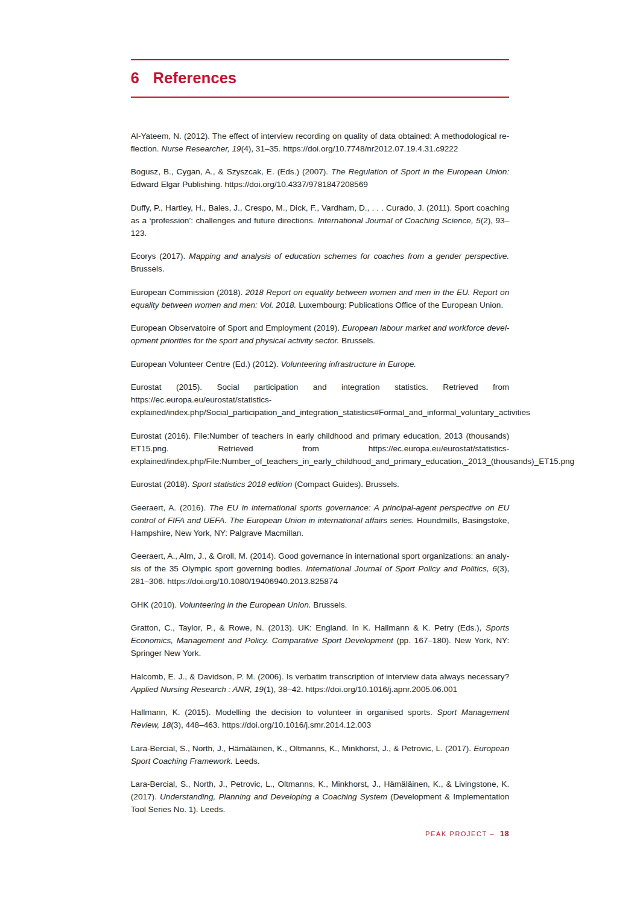6 References
Al-Yateem, N. (2012). The effect of interview recording on quality of data obtained: A methodological reflection. Nurse Researcher, 19(4), 31–35. https://doi.org/10.7748/nr2012.07.19.4.31.c9222
Bogusz, B., Cygan, A., & Szyszcak, E. (Eds.) (2007). The Regulation of Sport in the European Union: Edward Elgar Publishing. https://doi.org/10.4337/9781847208569
Duffy, P., Hartley, H., Bales, J., Crespo, M., Dick, F., Vardham, D., . . . Curado, J. (2011). Sport coaching as a ‘profession’: challenges and future directions. International Journal of Coaching Science, 5(2), 93–123.
Ecorys (2017). Mapping and analysis of education schemes for coaches from a gender perspective. Brussels.
European Commission (2018). 2018 Report on equality between women and men in the EU. Report on equality between women and men: Vol. 2018. Luxembourg: Publications Office of the European Union.
European Observatoire of Sport and Employment (2019). European labour market and workforce development priorities for the sport and physical activity sector. Brussels.
European Volunteer Centre (Ed.) (2012). Volunteering infrastructure in Europe.
Eurostat (2015). Social participation and integration statistics. Retrieved from https://ec.europa.eu/eurostat/statistics-explained/index.php/Social_participation_and_integration_statistics#Formal_and_informal_voluntary_activities
Eurostat (2016). File:Number of teachers in early childhood and primary education, 2013 (thousands) ET15.png. Retrieved from https://ec.europa.eu/eurostat/statistics-explained/index.php/File:Number_of_teachers_in_early_childhood_and_primary_education,_2013_(thousands)_ET15.png
Eurostat (2018). Sport statistics 2018 edition (Compact Guides). Brussels.
Geeraert, A. (2016). The EU in international sports governance: A principal-agent perspective on EU control of FIFA and UEFA. The European Union in international affairs series. Houndmills, Basingstoke, Hampshire, New York, NY: Palgrave Macmillan.
Geeraert, A., Alm, J., & Groll, M. (2014). Good governance in international sport organizations: an analysis of the 35 Olympic sport governing bodies. International Journal of Sport Policy and Politics, 6(3), 281–306. https://doi.org/10.1080/19406940.2013.825874
GHK (2010). Volunteering in the European Union. Brussels.
Gratton, C., Taylor, P., & Rowe, N. (2013). UK: England. In K. Hallmann & K. Petry (Eds.), Sports Economics, Management and Policy. Comparative Sport Development (pp. 167–180). New York, NY: Springer New York.
Halcomb, E. J., & Davidson, P. M. (2006). Is verbatim transcription of interview data always necessary? Applied Nursing Research : ANR, 19(1), 38–42. https://doi.org/10.1016/j.apnr.2005.06.001
Hallmann, K. (2015). Modelling the decision to volunteer in organised sports. Sport Management Review, 18(3), 448–463. https://doi.org/10.1016/j.smr.2014.12.003
Lara-Bercial, S., North, J., Hämäläinen, K., Oltmanns, K., Minkhorst, J., & Petrovic, L. (2017). European Sport Coaching Framework. Leeds.
Lara-Bercial, S., North, J., Petrovic, L., Oltmanns, K., Minkhorst, J., Hämäläinen, K., & Livingstone, K. (2017). Understanding, Planning and Developing a Coaching System (Development & Implementation Tool Series No. 1). Leeds.
PEAK PROJECT – 18